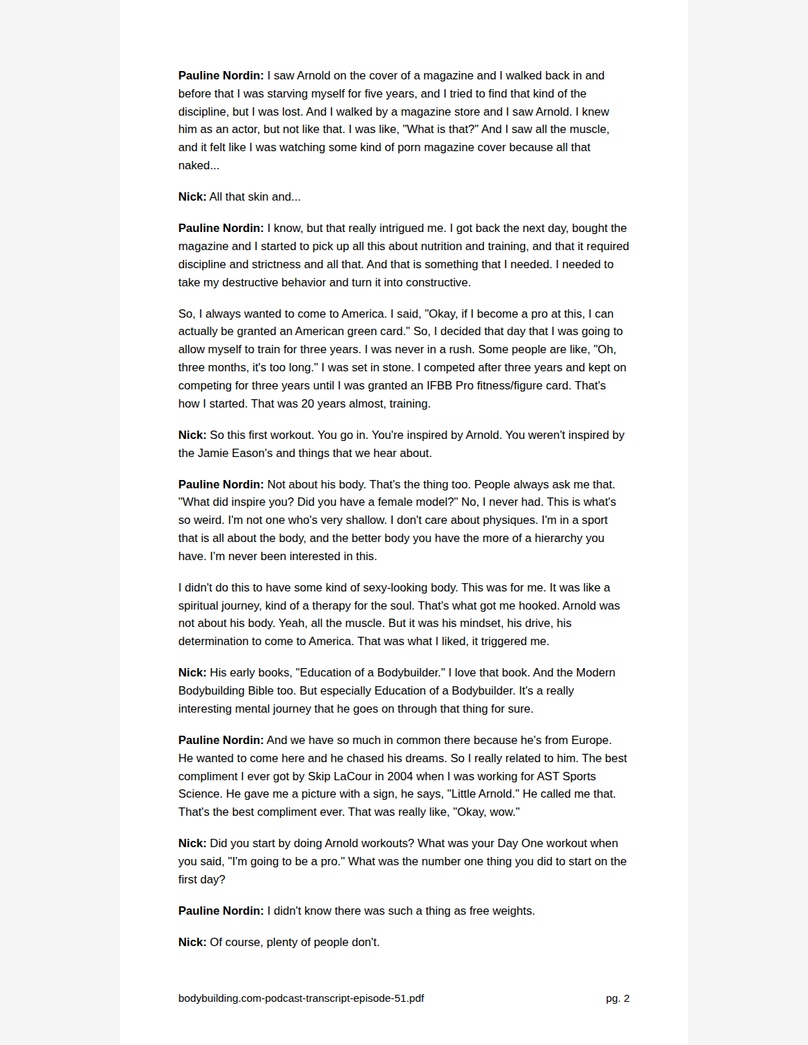Pauline Nordin: I saw Arnold on the cover of a magazine and I walked back in and before that I was starving myself for five years, and I tried to find that kind of the discipline, but I was lost. And I walked by a magazine store and I saw Arnold. I knew him as an actor, but not like that. I was like, "What is that?" And I saw all the muscle, and it felt like I was watching some kind of porn magazine cover because all that naked...
Nick: All that skin and...
Pauline Nordin: I know, but that really intrigued me. I got back the next day, bought the magazine and I started to pick up all this about nutrition and training, and that it required discipline and strictness and all that. And that is something that I needed. I needed to take my destructive behavior and turn it into constructive.
So, I always wanted to come to America. I said, "Okay, if I become a pro at this, I can actually be granted an American green card." So, I decided that day that I was going to allow myself to train for three years. I was never in a rush. Some people are like, "Oh, three months, it's too long." I was set in stone. I competed after three years and kept on competing for three years until I was granted an IFBB Pro fitness/figure card. That's how I started. That was 20 years almost, training.
Nick: So this first workout. You go in. You're inspired by Arnold. You weren't inspired by the Jamie Eason's and things that we hear about.
Pauline Nordin: Not about his body. That's the thing too. People always ask me that. "What did inspire you? Did you have a female model?" No, I never had. This is what's so weird. I'm not one who's very shallow. I don't care about physiques. I'm in a sport that is all about the body, and the better body you have the more of a hierarchy you have. I'm never been interested in this.
I didn't do this to have some kind of sexy-looking body. This was for me. It was like a spiritual journey, kind of a therapy for the soul. That's what got me hooked. Arnold was not about his body. Yeah, all the muscle. But it was his mindset, his drive, his determination to come to America. That was what I liked, it triggered me.
Nick: His early books, "Education of a Bodybuilder." I love that book. And the Modern Bodybuilding Bible too. But especially Education of a Bodybuilder. It's a really interesting mental journey that he goes on through that thing for sure.
Pauline Nordin: And we have so much in common there because he's from Europe. He wanted to come here and he chased his dreams. So I really related to him. The best compliment I ever got by Skip LaCour in 2004 when I was working for AST Sports Science. He gave me a picture with a sign, he says, "Little Arnold." He called me that. That's the best compliment ever. That was really like, "Okay, wow."
Nick: Did you start by doing Arnold workouts? What was your Day One workout when you said, "I'm going to be a pro." What was the number one thing you did to start on the first day?
Pauline Nordin: I didn't know there was such a thing as free weights.
Nick: Of course, plenty of people don't.
bodybuilding.com-podcast-transcript-episode-51.pdf
pg. 2